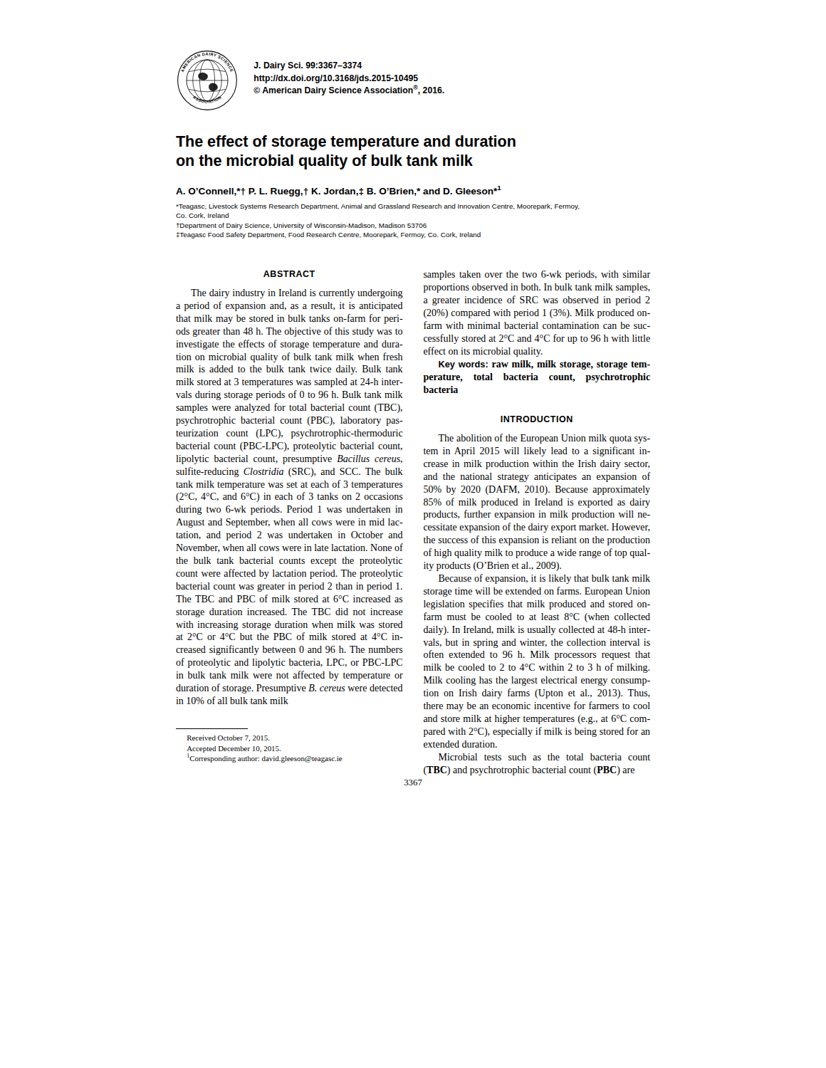AMERICAN DAIRY SCIENCE ASSOCIATION
J. Dairy Sci. 99:3367–3374
http://dx.doi.org/10.3168/jds.2015-10495
© American Dairy Science Association®, 2016.
The effect of storage temperature and duration
on the microbial quality of bulk tank milk
A. O’Connell,*† P. L. Ruegg,† K. Jordan,‡ B. O’Brien,* and D. Gleeson*1
*Teagasc, Livestock Systems Research Department, Animal and Grassland Research and Innovation Centre, Moorepark, Fermoy,
Co. Cork, Ireland
†Department of Dairy Science, University of Wisconsin-Madison, Madison 53706
‡Teagasc Food Safety Department, Food Research Centre, Moorepark, Fermoy, Co. Cork, Ireland
ABSTRACT
The dairy industry in Ireland is currently undergoing a period of expansion and, as a result, it is anticipated that milk may be stored in bulk tanks on-farm for periods greater than 48 h. The objective of this study was to investigate the effects of storage temperature and duration on microbial quality of bulk tank milk when fresh milk is added to the bulk tank twice daily. Bulk tank milk stored at 3 temperatures was sampled at 24-h intervals during storage periods of 0 to 96 h. Bulk tank milk samples were analyzed for total bacterial count (TBC), psychrotrophic bacterial count (PBC), laboratory pasteurization count (LPC), psychrotrophic-thermoduric bacterial count (PBC-LPC), proteolytic bacterial count, lipolytic bacterial count, presumptive Bacillus cereus, sulfite-reducing Clostridia (SRC), and SCC. The bulk tank milk temperature was set at each of 3 temperatures (2°C, 4°C, and 6°C) in each of 3 tanks on 2 occasions during two 6-wk periods. Period 1 was undertaken in August and September, when all cows were in mid lactation, and period 2 was undertaken in October and November, when all cows were in late lactation. None of the bulk tank bacterial counts except the proteolytic count were affected by lactation period. The proteolytic bacterial count was greater in period 2 than in period 1. The TBC and PBC of milk stored at 6°C increased as storage duration increased. The TBC did not increase with increasing storage duration when milk was stored at 2°C or 4°C but the PBC of milk stored at 4°C increased significantly between 0 and 96 h. The numbers of proteolytic and lipolytic bacteria, LPC, or PBC-LPC in bulk tank milk were not affected by temperature or duration of storage. Presumptive B. cereus were detected in 10% of all bulk tank milk
Received October 7, 2015.
Accepted December 10, 2015.
1Corresponding author: david.gleeson@teagasc.ie
samples taken over the two 6-wk periods, with similar proportions observed in both. In bulk tank milk samples, a greater incidence of SRC was observed in period 2 (20%) compared with period 1 (3%). Milk produced on-farm with minimal bacterial contamination can be successfully stored at 2°C and 4°C for up to 96 h with little effect on its microbial quality.
Key words: raw milk, milk storage, storage temperature, total bacteria count, psychrotrophic bacteria
INTRODUCTION
The abolition of the European Union milk quota system in April 2015 will likely lead to a significant increase in milk production within the Irish dairy sector, and the national strategy anticipates an expansion of 50% by 2020 (DAFM, 2010). Because approximately 85% of milk produced in Ireland is exported as dairy products, further expansion in milk production will necessitate expansion of the dairy export market. However, the success of this expansion is reliant on the production of high quality milk to produce a wide range of top quality products (O’Brien et al., 2009).
Because of expansion, it is likely that bulk tank milk storage time will be extended on farms. European Union legislation specifies that milk produced and stored on-farm must be cooled to at least 8°C (when collected daily). In Ireland, milk is usually collected at 48-h intervals, but in spring and winter, the collection interval is often extended to 96 h. Milk processors request that milk be cooled to 2 to 4°C within 2 to 3 h of milking. Milk cooling has the largest electrical energy consumption on Irish dairy farms (Upton et al., 2013). Thus, there may be an economic incentive for farmers to cool and store milk at higher temperatures (e.g., at 6°C compared with 2°C), especially if milk is being stored for an extended duration.
Microbial tests such as the total bacteria count (TBC) and psychrotrophic bacterial count (PBC) are
3367